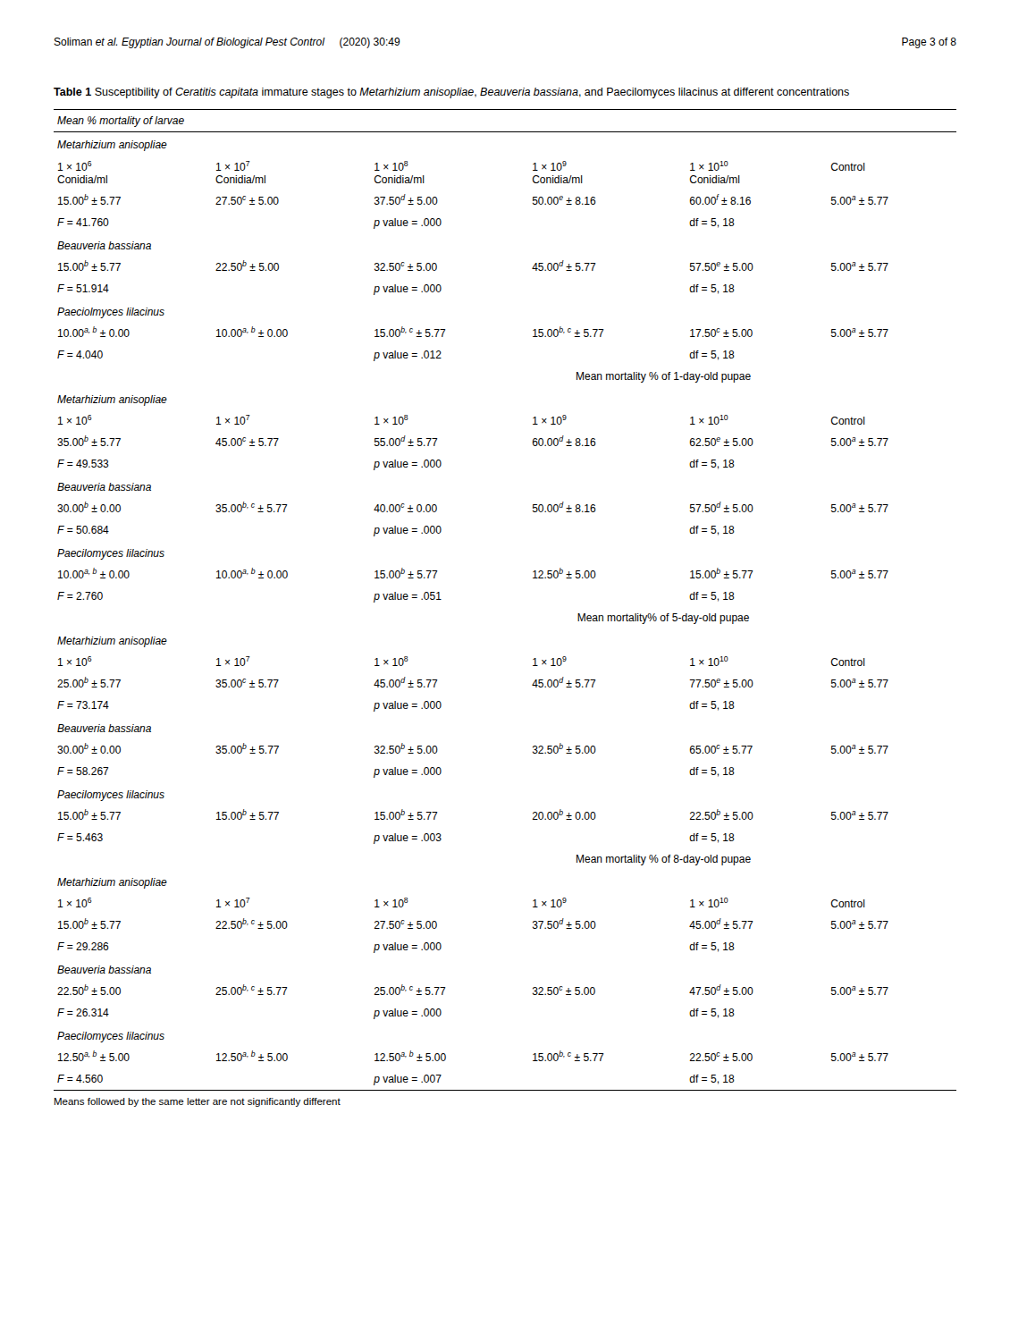Soliman et al. Egyptian Journal of Biological Pest Control (2020) 30:49
Page 3 of 8
Table 1 Susceptibility of Ceratitis capitata immature stages to Metarhizium anisopliae, Beauveria bassiana, and Paecilomyces lilacinus at different concentrations
| Mean % mortality of larvae |
| --- |
| Metarhizium anisopliae |
| 1 × 10 6 Conidia/ml | 1 × 10 7 Conidia/ml | 1 × 10 8 Conidia/ml | 1 × 10 9 Conidia/ml | 1 × 10 10 Conidia/ml | Control |
| 15.00 b ± 5.77 | 27.50 c ± 5.00 | 37.50 d ± 5.00 | 50.00 e ± 8.16 | 60.00 f ± 8.16 | 5.00 a ± 5.77 |
| F = 41.760 | | p value = .000 | | df = 5, 18 | |
| Beauveria bassiana |
| 15.00 b ± 5.77 | 22.50 b ± 5.00 | 32.50 c ± 5.00 | 45.00 d ± 5.77 | 57.50 e ± 5.00 | 5.00 a ± 5.77 |
| F = 51.914 | | p value = .000 | | df = 5, 18 | |
| Paeciolmyces lilacinus |
| 10.00 a, b ± 0.00 | 10.00 a, b ± 0.00 | 15.00 b, c ± 5.77 | 15.00 b, c ± 5.77 | 17.50 c ± 5.00 | 5.00 a ± 5.77 |
| F = 4.040 | | p value = .012 | | df = 5, 18 | |
| | | Mean mortality % of 1-day-old pupae |
| Metarhizium anisopliae |
| 1 × 10 6 | 1 × 10 7 | 1 × 10 8 | 1 × 10 9 | 1 × 10 10 | Control |
| 35.00 b ± 5.77 | 45.00 c ± 5.77 | 55.00 d ± 5.77 | 60.00 d ± 8.16 | 62.50 e ± 5.00 | 5.00 a ± 5.77 |
| F = 49.533 | | p value = .000 | | df = 5, 18 | |
| Beauveria bassiana |
| 30.00 b ± 0.00 | 35.00 b, c ± 5.77 | 40.00 c ± 0.00 | 50.00 d ± 8.16 | 57.50 d ± 5.00 | 5.00 a ± 5.77 |
| F = 50.684 | | p value = .000 | | df = 5, 18 | |
| Paecilomyces lilacinus |
| 10.00 a, b ± 0.00 | 10.00 a, b ± 0.00 | 15.00 b ± 5.77 | 12.50 b ± 5.00 | 15.00 b ± 5.77 | 5.00 a ± 5.77 |
| F = 2.760 | | p value = .051 | | df = 5, 18 | |
| | | Mean mortality% of 5-day-old pupae |
| Metarhizium anisopliae |
| 1 × 10 6 | 1 × 10 7 | 1 × 10 8 | 1 × 10 9 | 1 × 10 10 | Control |
| 25.00 b ± 5.77 | 35.00 c ± 5.77 | 45.00 d ± 5.77 | 45.00 d ± 5.77 | 77.50 e ± 5.00 | 5.00 a ± 5.77 |
| F = 73.174 | | p value = .000 | | df = 5, 18 | |
| Beauveria bassiana |
| 30.00 b ± 0.00 | 35.00 b ± 5.77 | 32.50 b ± 5.00 | 32.50 b ± 5.00 | 65.00 c ± 5.77 | 5.00 a ± 5.77 |
| F = 58.267 | | p value = .000 | | df = 5, 18 | |
| Paecilomyces lilacinus |
| 15.00 b ± 5.77 | 15.00 b ± 5.77 | 15.00 b ± 5.77 | 20.00 b ± 0.00 | 22.50 b ± 5.00 | 5.00 a ± 5.77 |
| F = 5.463 | | p value = .003 | | df = 5, 18 | |
| | | Mean mortality % of 8-day-old pupae |
| Metarhizium anisopliae |
| 1 × 10 6 | 1 × 10 7 | 1 × 10 8 | 1 × 10 9 | 1 × 10 10 | Control |
| 15.00 b ± 5.77 | 22.50 b, c ± 5.00 | 27.50 c ± 5.00 | 37.50 d ± 5.00 | 45.00 d ± 5.77 | 5.00 a ± 5.77 |
| F = 29.286 | | p value = .000 | | df = 5, 18 | |
| Beauveria bassiana |
| 22.50 b ± 5.00 | 25.00 b, c ± 5.77 | 25.00 b, c ± 5.77 | 32.50 c ± 5.00 | 47.50 d ± 5.00 | 5.00 a ± 5.77 |
| F = 26.314 | | p value = .000 | | df = 5, 18 | |
| Paecilomyces lilacinus |
| 12.50 a, b ± 5.00 | 12.50 a, b ± 5.00 | 12.50 a, b ± 5.00 | 15.00 b, c ± 5.77 | 22.50 c ± 5.00 | 5.00 a ± 5.77 |
| F = 4.560 | | p value = .007 | | df = 5, 18 | |
Means followed by the same letter are not significantly different